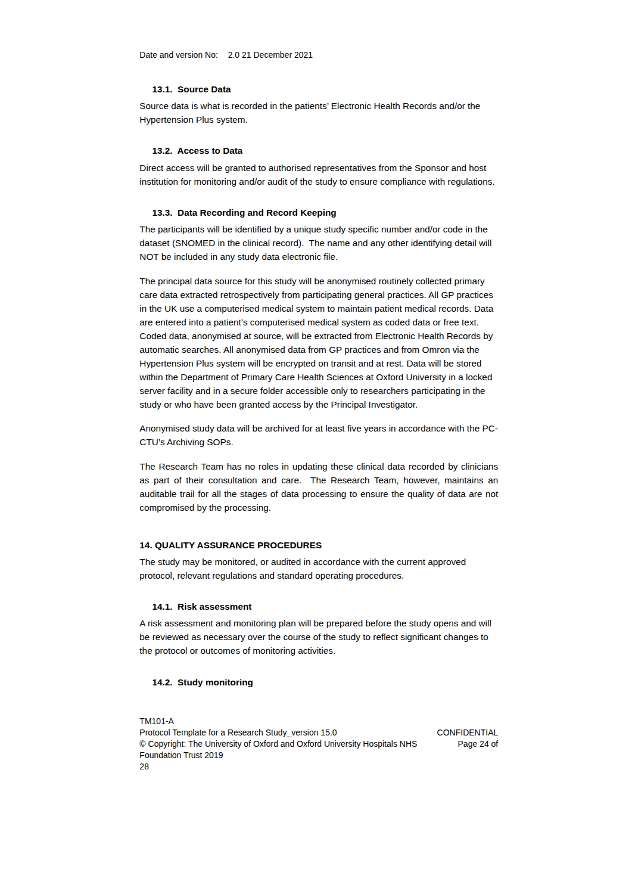Date and version No: 2.0 21 December 2021
13.1. Source Data
Source data is what is recorded in the patients’ Electronic Health Records and/or the Hypertension Plus system.
13.2. Access to Data
Direct access will be granted to authorised representatives from the Sponsor and host institution for monitoring and/or audit of the study to ensure compliance with regulations.
13.3. Data Recording and Record Keeping
The participants will be identified by a unique study specific number and/or code in the dataset (SNOMED in the clinical record). The name and any other identifying detail will NOT be included in any study data electronic file.
The principal data source for this study will be anonymised routinely collected primary care data extracted retrospectively from participating general practices. All GP practices in the UK use a computerised medical system to maintain patient medical records. Data are entered into a patient’s computerised medical system as coded data or free text. Coded data, anonymised at source, will be extracted from Electronic Health Records by automatic searches. All anonymised data from GP practices and from Omron via the Hypertension Plus system will be encrypted on transit and at rest. Data will be stored within the Department of Primary Care Health Sciences at Oxford University in a locked server facility and in a secure folder accessible only to researchers participating in the study or who have been granted access by the Principal Investigator.
Anonymised study data will be archived for at least five years in accordance with the PC-CTU’s Archiving SOPs.
The Research Team has no roles in updating these clinical data recorded by clinicians as part of their consultation and care. The Research Team, however, maintains an auditable trail for all the stages of data processing to ensure the quality of data are not compromised by the processing.
14. QUALITY ASSURANCE PROCEDURES
The study may be monitored, or audited in accordance with the current approved protocol, relevant regulations and standard operating procedures.
14.1. Risk assessment
A risk assessment and monitoring plan will be prepared before the study opens and will be reviewed as necessary over the course of the study to reflect significant changes to the protocol or outcomes of monitoring activities.
14.2. Study monitoring
TM101-A
Protocol Template for a Research Study_version 15.0
CONFIDENTIAL
© Copyright: The University of Oxford and Oxford University Hospitals NHS Foundation Trust 2019
Page 24 of
28